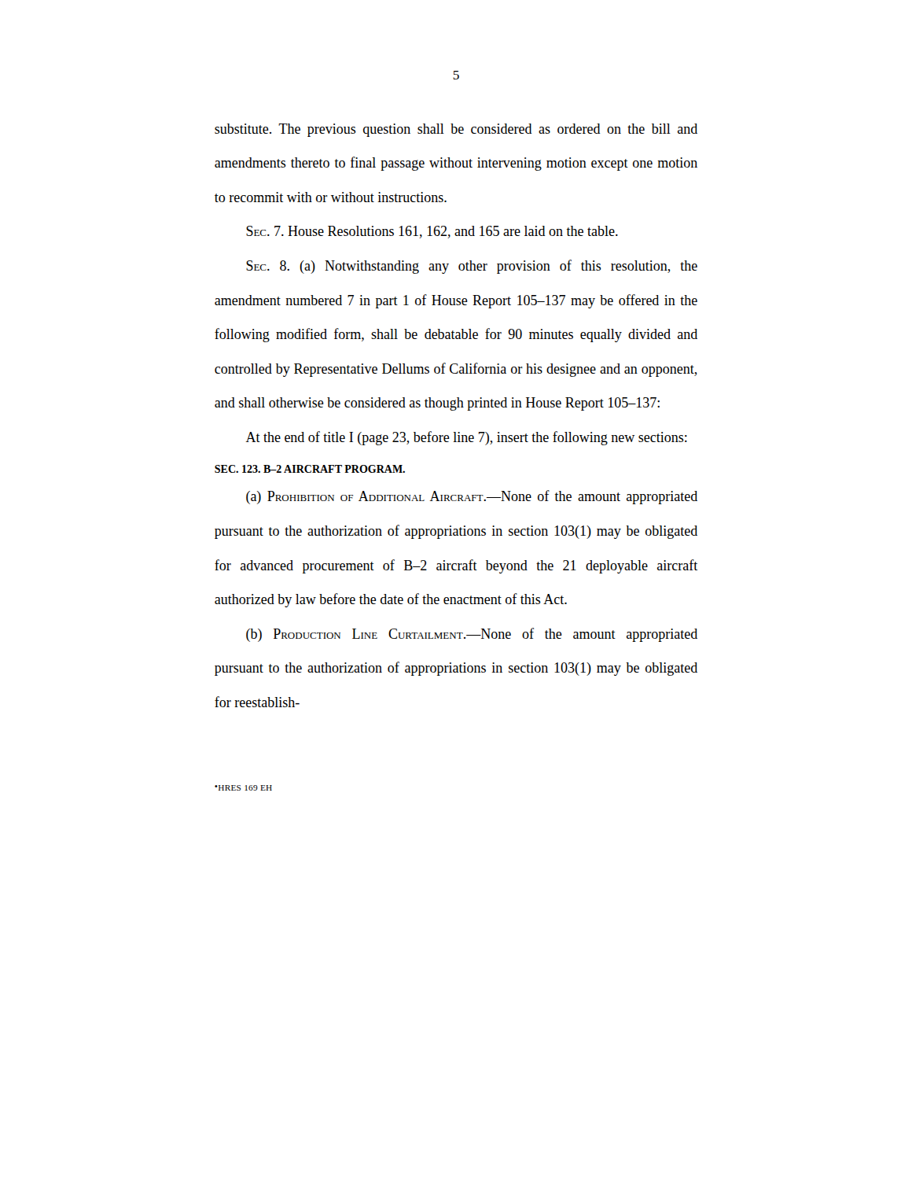5
substitute. The previous question shall be considered as ordered on the bill and amendments thereto to final passage without intervening motion except one motion to recommit with or without instructions.
Sec. 7. House Resolutions 161, 162, and 165 are laid on the table.
Sec. 8. (a) Notwithstanding any other provision of this resolution, the amendment numbered 7 in part 1 of House Report 105–137 may be offered in the following modified form, shall be debatable for 90 minutes equally divided and controlled by Representative Dellums of California or his designee and an opponent, and shall otherwise be considered as though printed in House Report 105–137:
At the end of title I (page 23, before line 7), insert the following new sections:
SEC. 123. B–2 AIRCRAFT PROGRAM.
(a) Prohibition of Additional Aircraft.—None of the amount appropriated pursuant to the authorization of appropriations in section 103(1) may be obligated for advanced procurement of B–2 aircraft beyond the 21 deployable aircraft authorized by law before the date of the enactment of this Act.
(b) Production Line Curtailment.—None of the amount appropriated pursuant to the authorization of appropriations in section 103(1) may be obligated for reestablish-
•HRES 169 EH